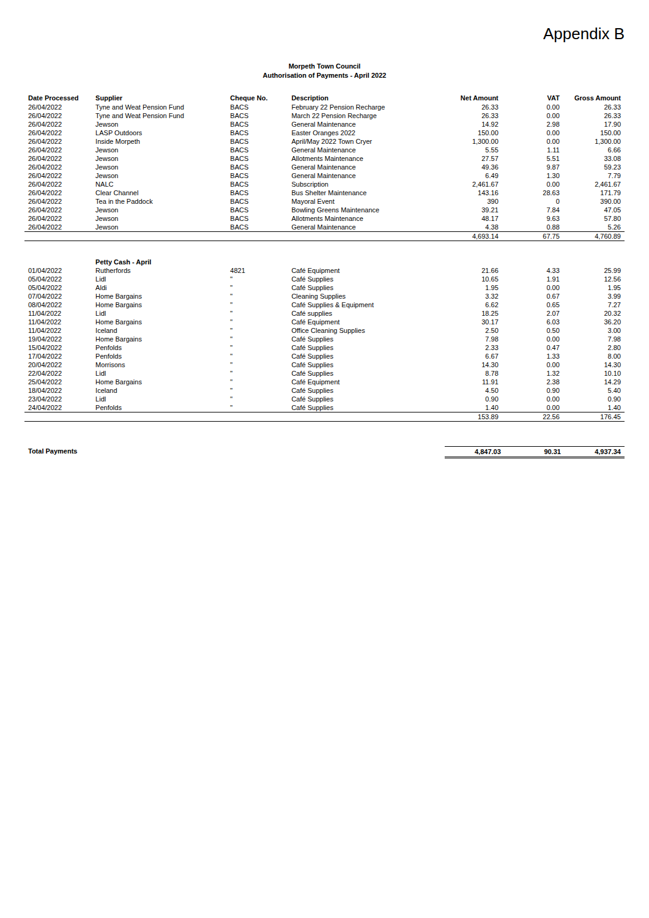Appendix B
Morpeth Town Council
Authorisation of Payments - April 2022
| Date Processed | Supplier | Cheque No. | Description | Net Amount | VAT | Gross Amount |
| --- | --- | --- | --- | --- | --- | --- |
| 26/04/2022 | Tyne and Weat Pension Fund | BACS | February 22 Pension Recharge | 26.33 | 0.00 | 26.33 |
| 26/04/2022 | Tyne and Weat Pension Fund | BACS | March 22 Pension Recharge | 26.33 | 0.00 | 26.33 |
| 26/04/2022 | Jewson | BACS | General Maintenance | 14.92 | 2.98 | 17.90 |
| 26/04/2022 | LASP Outdoors | BACS | Easter Oranges 2022 | 150.00 | 0.00 | 150.00 |
| 26/04/2022 | Inside Morpeth | BACS | April/May 2022 Town Cryer | 1,300.00 | 0.00 | 1,300.00 |
| 26/04/2022 | Jewson | BACS | General Maintenance | 5.55 | 1.11 | 6.66 |
| 26/04/2022 | Jewson | BACS | Allotments Maintenance | 27.57 | 5.51 | 33.08 |
| 26/04/2022 | Jewson | BACS | General Maintenance | 49.36 | 9.87 | 59.23 |
| 26/04/2022 | Jewson | BACS | General Maintenance | 6.49 | 1.30 | 7.79 |
| 26/04/2022 | NALC | BACS | Subscription | 2,461.67 | 0.00 | 2,461.67 |
| 26/04/2022 | Clear Channel | BACS | Bus Shelter Maintenance | 143.16 | 28.63 | 171.79 |
| 26/04/2022 | Tea in the Paddock | BACS | Mayoral Event | 390 | 0 | 390.00 |
| 26/04/2022 | Jewson | BACS | Bowling Greens Maintenance | 39.21 | 7.84 | 47.05 |
| 26/04/2022 | Jewson | BACS | Allotments Maintenance | 48.17 | 9.63 | 57.80 |
| 26/04/2022 | Jewson | BACS | General Maintenance | 4.38 | 0.88 | 5.26 |
| | | | | 4,693.14 | 67.75 | 4,760.89 |
| | Petty Cash - April | | | | | |
| 01/04/2022 | Rutherfords | 4821 | Café Equipment | 21.66 | 4.33 | 25.99 |
| 05/04/2022 | Lidl | " | Café Supplies | 10.65 | 1.91 | 12.56 |
| 05/04/2022 | Aldi | " | Café Supplies | 1.95 | 0.00 | 1.95 |
| 07/04/2022 | Home Bargains | " | Cleaning Supplies | 3.32 | 0.67 | 3.99 |
| 08/04/2022 | Home Bargains | " | Café Supplies & Equipment | 6.62 | 0.65 | 7.27 |
| 11/04/2022 | Lidl | " | Café supplies | 18.25 | 2.07 | 20.32 |
| 11/04/2022 | Home Bargains | " | Café Equipment | 30.17 | 6.03 | 36.20 |
| 11/04/2022 | Iceland | " | Office Cleaning Supplies | 2.50 | 0.50 | 3.00 |
| 19/04/2022 | Home Bargains | " | Café Supplies | 7.98 | 0.00 | 7.98 |
| 15/04/2022 | Penfolds | " | Café Supplies | 2.33 | 0.47 | 2.80 |
| 17/04/2022 | Penfolds | " | Café Supplies | 6.67 | 1.33 | 8.00 |
| 20/04/2022 | Morrisons | " | Café Supplies | 14.30 | 0.00 | 14.30 |
| 22/04/2022 | Lidl | " | Café Supplies | 8.78 | 1.32 | 10.10 |
| 25/04/2022 | Home Bargains | " | Café Equipment | 11.91 | 2.38 | 14.29 |
| 18/04/2022 | Iceland | " | Café Supplies | 4.50 | 0.90 | 5.40 |
| 23/04/2022 | Lidl | " | Café Supplies | 0.90 | 0.00 | 0.90 |
| 24/04/2022 | Penfolds | " | Café Supplies | 1.40 | 0.00 | 1.40 |
| | | | | 153.89 | 22.56 | 176.45 |
| Total Payments | | 4,847.03 | 90.31 | 4,937.34 |